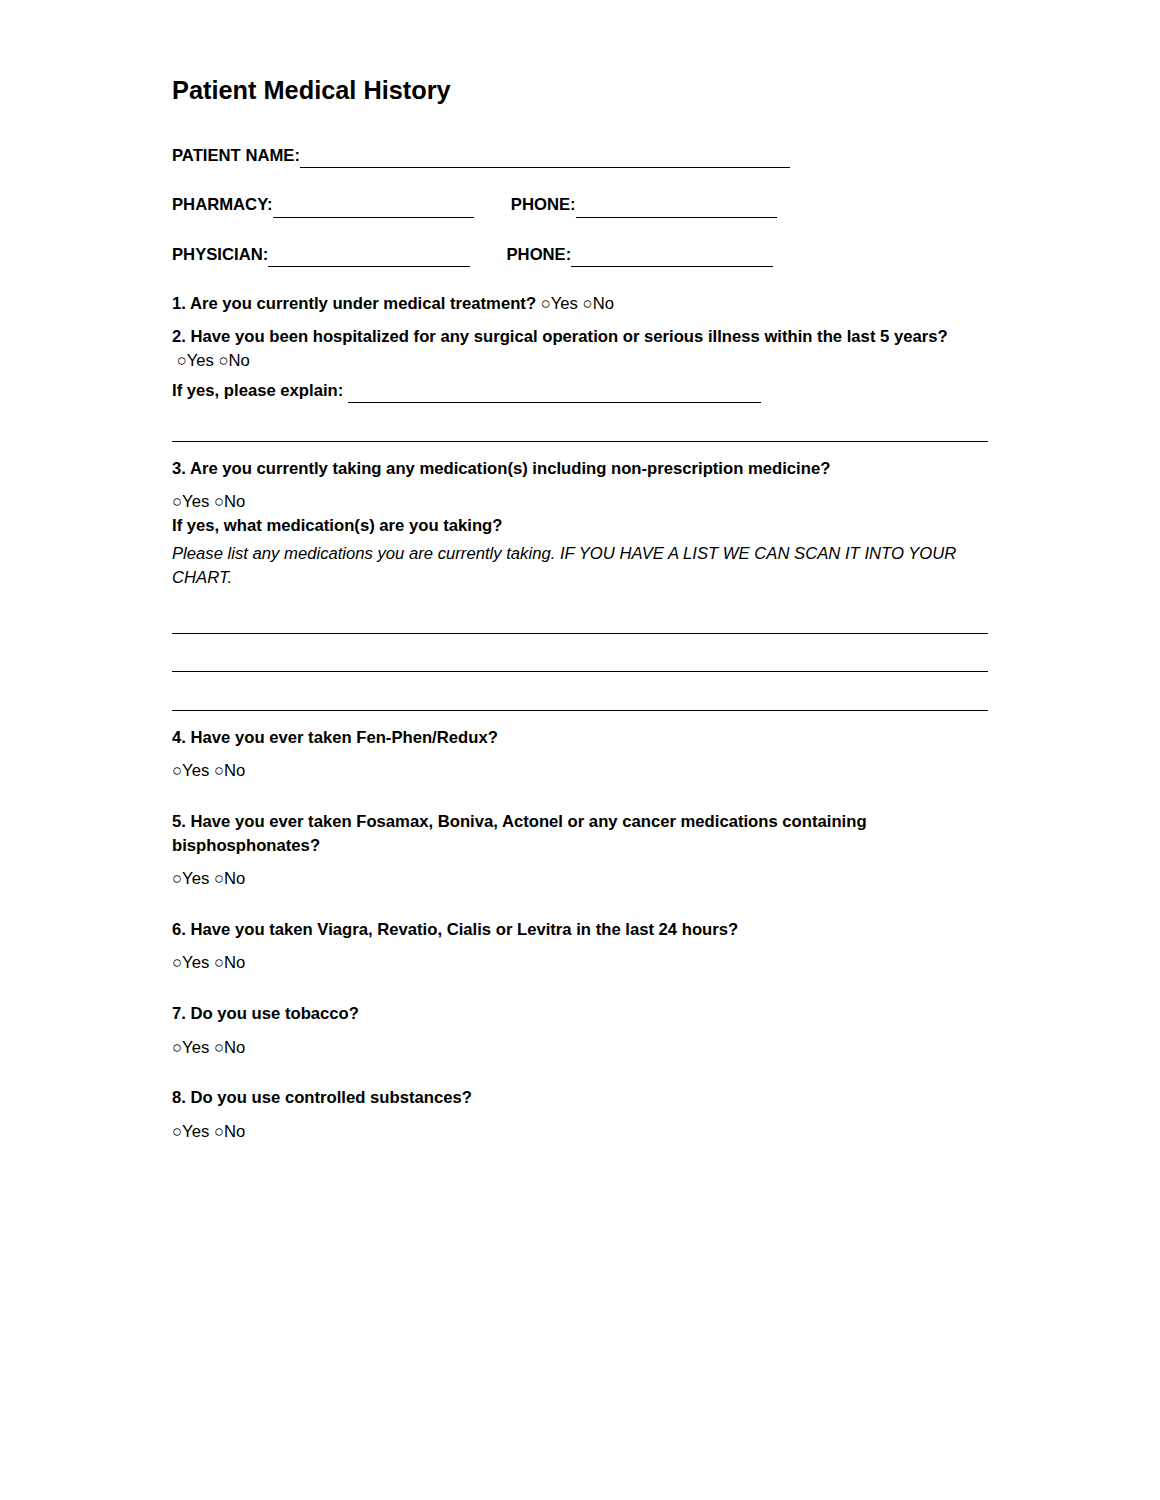Patient Medical History
PATIENT NAME:
PHARMACY: PHONE:
PHYSICIAN: PHONE:
1. Are you currently under medical treatment? ○Yes ○No
2. Have you been hospitalized for any surgical operation or serious illness within the last 5 years? ○Yes ○No
If yes, please explain:
3. Are you currently taking any medication(s) including non-prescription medicine?
○Yes ○No
If yes, what medication(s) are you taking?
Please list any medications you are currently taking. IF YOU HAVE A LIST WE CAN SCAN IT INTO YOUR CHART.
4. Have you ever taken Fen-Phen/Redux?
○Yes ○No
5. Have you ever taken Fosamax, Boniva, Actonel or any cancer medications containing bisphosphonates?
○Yes ○No
6. Have you taken Viagra, Revatio, Cialis or Levitra in the last 24 hours?
○Yes ○No
7. Do you use tobacco?
○Yes ○No
8. Do you use controlled substances?
○Yes ○No